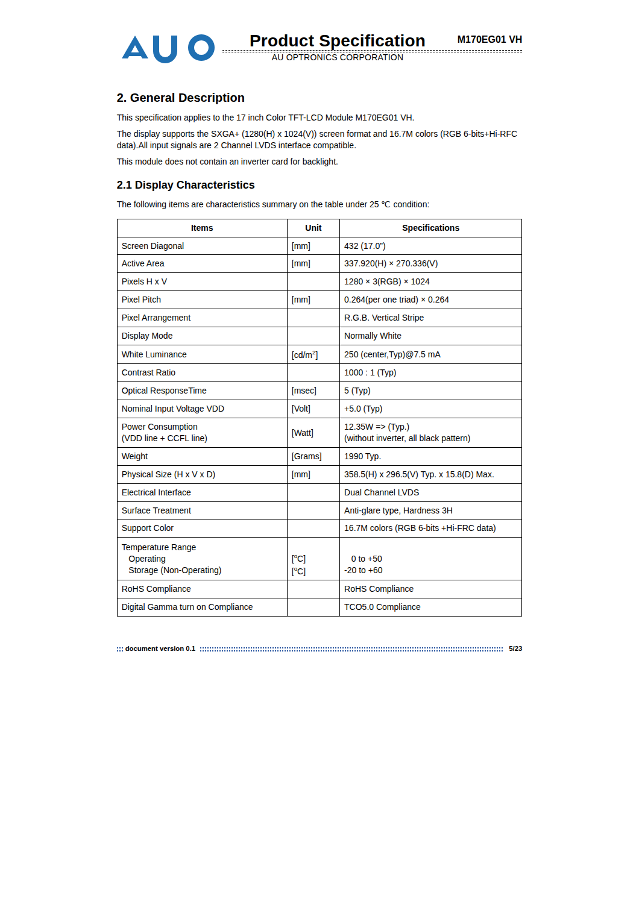M170EG01 VH
Product Specification
AU OPTRONICS CORPORATION
2. General Description
This specification applies to the 17 inch Color TFT-LCD Module M170EG01 VH.
The display supports the SXGA+ (1280(H) x 1024(V)) screen format and 16.7M colors (RGB 6-bits+Hi-RFC data).All input signals are 2 Channel LVDS interface compatible.
This module does not contain an inverter card for backlight.
2.1 Display Characteristics
The following items are characteristics summary on the table under 25 ℃ condition:
| Items | Unit | Specifications |
| --- | --- | --- |
| Screen Diagonal | [mm] | 432 (17.0”) |
| Active Area | [mm] | 337.920(H) × 270.336(V) |
| Pixels H x V | | 1280 × 3(RGB) × 1024 |
| Pixel Pitch | [mm] | 0.264(per one triad) × 0.264 |
| Pixel Arrangement | | R.G.B. Vertical Stripe |
| Display Mode | | Normally White |
| White Luminance | [cd/m 2 ] | 250 (center,Typ)@7.5 mA |
| Contrast Ratio | | 1000 : 1 (Typ) |
| Optical ResponseTime | [msec] | 5 (Typ) |
| Nominal Input Voltage VDD | [Volt] | +5.0 (Typ) |
| Power Consumption (VDD line + CCFL line) | [Watt] | 12.35W => (Typ.) (without inverter, all black pattern) |
| Weight | [Grams] | 1990 Typ. |
| Physical Size (H x V x D) | [mm] | 358.5(H) x 296.5(V) Typ. x 15.8(D) Max. |
| Electrical Interface | | Dual Channel LVDS |
| Surface Treatment | | Anti-glare type, Hardness 3H |
| Support Color | | 16.7M colors (RGB 6-bits +Hi-FRC data) |
| Temperature Range Operating Storage (Non-Operating) | [ o C] [ o C] | 0 to +50 -20 to +60 |
| RoHS Compliance | | RoHS Compliance |
| Digital Gamma turn on Compliance | | TCO5.0 Compliance |
document version 0.1
5/23